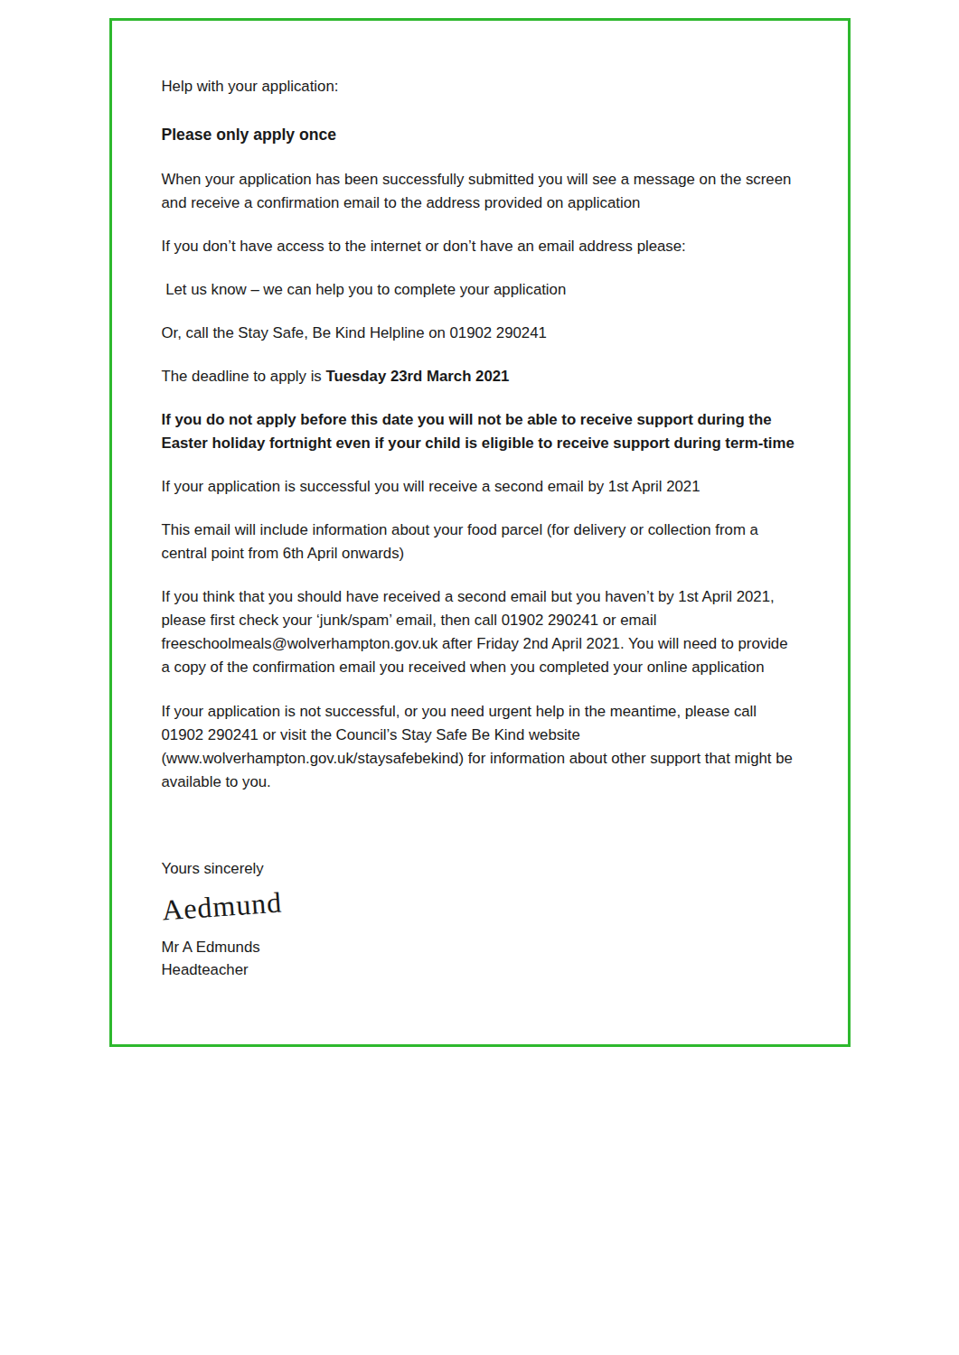Help with your application:
Please only apply once
When your application has been successfully submitted you will see a message on the screen and receive a confirmation email to the address provided on application
If you don’t have access to the internet or don’t have an email address please:
Let us know – we can help you to complete your application
Or, call the Stay Safe, Be Kind Helpline on 01902 290241
The deadline to apply is Tuesday 23rd March 2021
If you do not apply before this date you will not be able to receive support during the Easter holiday fortnight even if your child is eligible to receive support during term-time
If your application is successful you will receive a second email by 1st April 2021
This email will include information about your food parcel (for delivery or collection from a central point from 6th April onwards)
If you think that you should have received a second email but you haven’t by 1st April 2021, please first check your ‘junk/spam’ email, then call 01902 290241 or email freeschoolmeals@wolverhampton.gov.uk after Friday 2nd April 2021. You will need to provide a copy of the confirmation email you received when you completed your online application
If your application is not successful, or you need urgent help in the meantime, please call 01902 290241 or visit the Council’s Stay Safe Be Kind website (www.wolverhampton.gov.uk/staysafebekind) for information about other support that might be available to you.
Yours sincerely
Aedmund
Mr A Edmunds
Headteacher